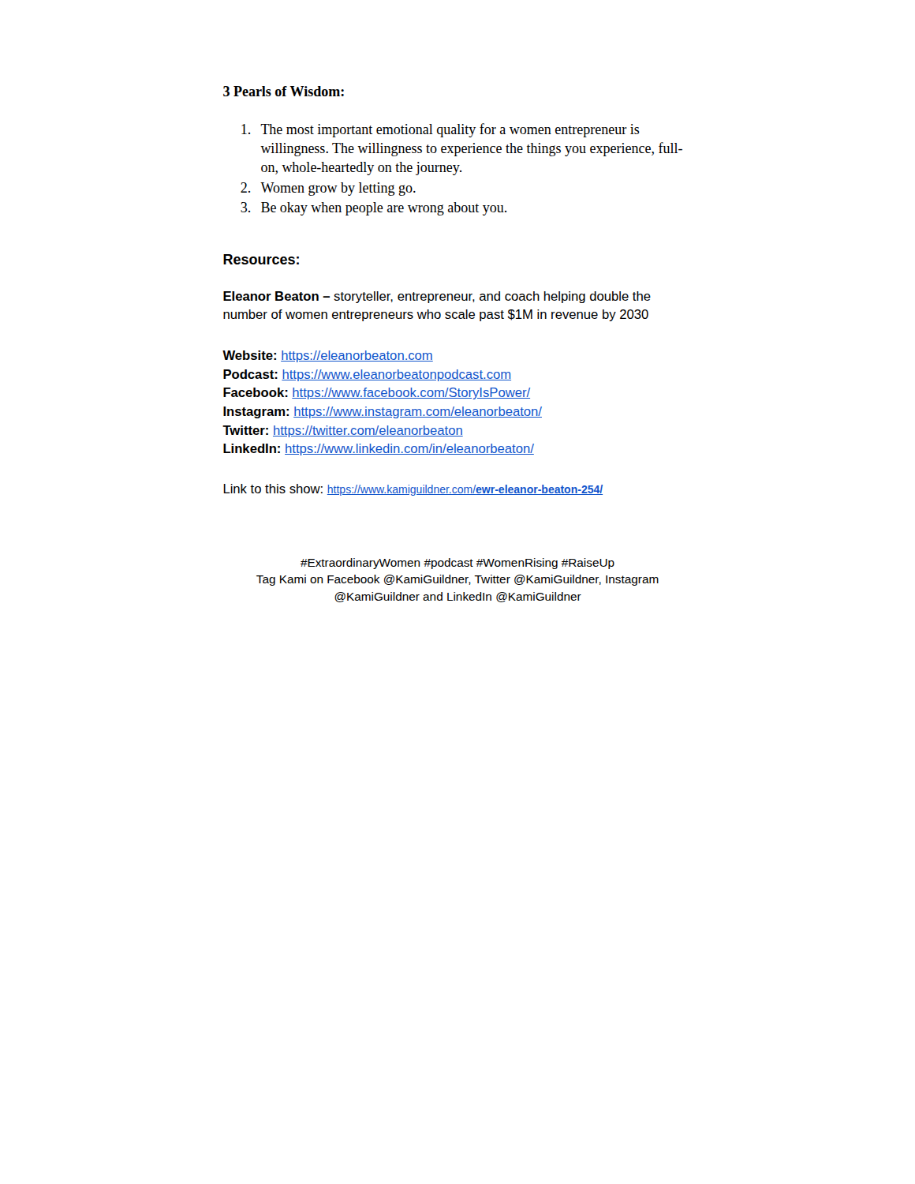3 Pearls of Wisdom:
The most important emotional quality for a women entrepreneur is willingness. The willingness to experience the things you experience, full-on, whole-heartedly on the journey.
Women grow by letting go.
Be okay when people are wrong about you.
Resources:
Eleanor Beaton – storyteller, entrepreneur, and coach helping double the number of women entrepreneurs who scale past $1M in revenue by 2030
Website: https://eleanorbeaton.com
Podcast: https://www.eleanorbeatonpodcast.com
Facebook: https://www.facebook.com/StoryIsPower/
Instagram: https://www.instagram.com/eleanorbeaton/
Twitter: https://twitter.com/eleanorbeaton
LinkedIn: https://www.linkedin.com/in/eleanorbeaton/
Link to this show: https://www.kamiguildner.com/ewr-eleanor-beaton-254/
#ExtraordinaryWomen #podcast #WomenRising #RaiseUp
Tag Kami on Facebook @KamiGuildner, Twitter @KamiGuildner, Instagram @KamiGuildner and LinkedIn @KamiGuildner